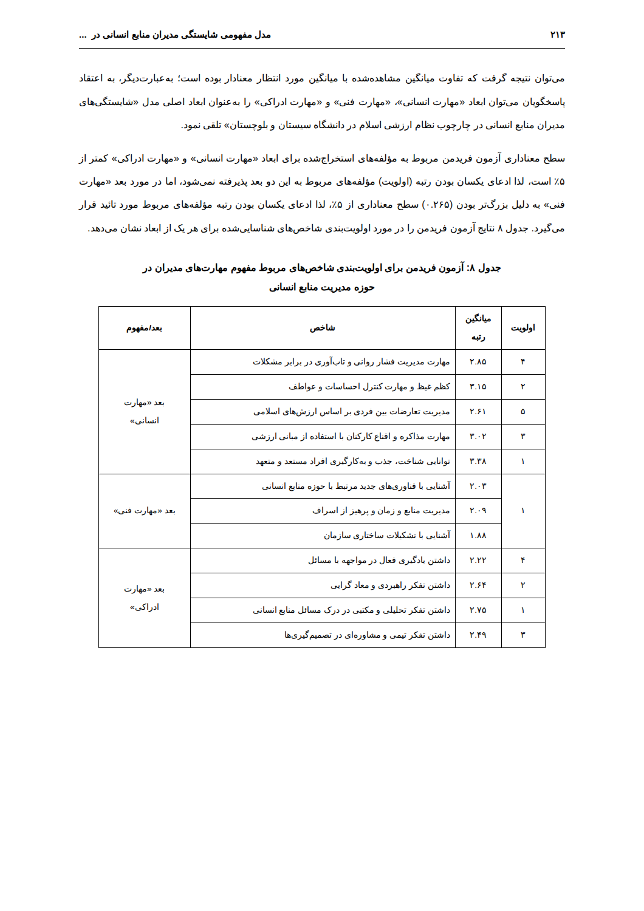۲۱۳ مدل مفهومی شایستگی مدیران منابع انسانی در ...
می‌توان نتیجه گرفت که تفاوت میانگین مشاهده‌شده با میانگین مورد انتظار معنادار بوده است؛ به‌عبارت‌دیگر، به اعتقاد پاسخگویان می‌توان ابعاد «مهارت انسانی»، «مهارت فنی» و «مهارت ادراکی» را به‌عنوان ابعاد اصلی مدل «شایستگی‌های مدیران منابع انسانی در چارچوب نظام ارزشی اسلام در دانشگاه سیستان و بلوچستان» تلقی نمود.
سطح معناداری آزمون فریدمن مربوط به مؤلفه‌های استخراج‌شده برای ابعاد «مهارت انسانی» و «مهارت ادراکی» کمتر از ۵٪ است، لذا ادعای یکسان بودن رتبه (اولویت) مؤلفه‌های مربوط به این دو بعد پذیرفته نمی‌شود، اما در مورد بعد «مهارت فنی» به دلیل بزرگ‌تر بودن (۰.۲۶۵) سطح معناداری از ۵٪، لذا ادعای یکسان بودن رتبه مؤلفه‌های مربوط مورد تائید قرار می‌گیرد. جدول ۸ نتایج آزمون فریدمن را در مورد اولویت‌بندی شاخص‌های شناسایی‌شده برای هر یک از ابعاد نشان می‌دهد.
جدول ۸: آزمون فریدمن برای اولویت‌بندی شاخص‌های مربوط مفهوم مهارت‌های مدیران در
حوزه مدیریت منابع انسانی
| اولویت | میانگین رتبه | شاخص | بعد/مفهوم |
| --- | --- | --- | --- |
| ۴ | ۲.۸۵ | مهارت مدیریت فشار روانی و تاب‌آوری در برابر مشکلات | بعد «مهارت انسانی» |
| ۲ | ۳.۱۵ | کظم غیظ و مهارت کنترل احساسات و عواطف |
| ۵ | ۲.۶۱ | مدیریت تعارضات بین فردی بر اساس ارزش‌های اسلامی |
| ۳ | ۳.۰۲ | مهارت مذاکره و اقناع کارکنان با استفاده از مبانی ارزشی |
| ۱ | ۳.۳۸ | توانایی شناخت، جذب و به‌کارگیری افراد مستعد و متعهد |
| ۱ | ۲.۰۳ | آشنایی با فناوری‌های جدید مرتبط با حوزه منابع انسانی | بعد «مهارت فنی» |
| ۲.۰۹ | مدیریت منابع و زمان و پرهیز از اسراف |
| ۱.۸۸ | آشنایی با تشکیلات ساختاری سازمان |
| ۴ | ۲.۲۲ | داشتن یادگیری فعال در مواجهه با مسائل | بعد «مهارت ادراکی» |
| ۲ | ۲.۶۴ | داشتن تفکر راهبردی و معاد گرایی |
| ۱ | ۲.۷۵ | داشتن تفکر تحلیلی و مکتبی در درک مسائل منابع انسانی |
| ۳ | ۲.۴۹ | داشتن تفکر تیمی و مشاوره‌ای در تصمیم‌گیری‌ها |